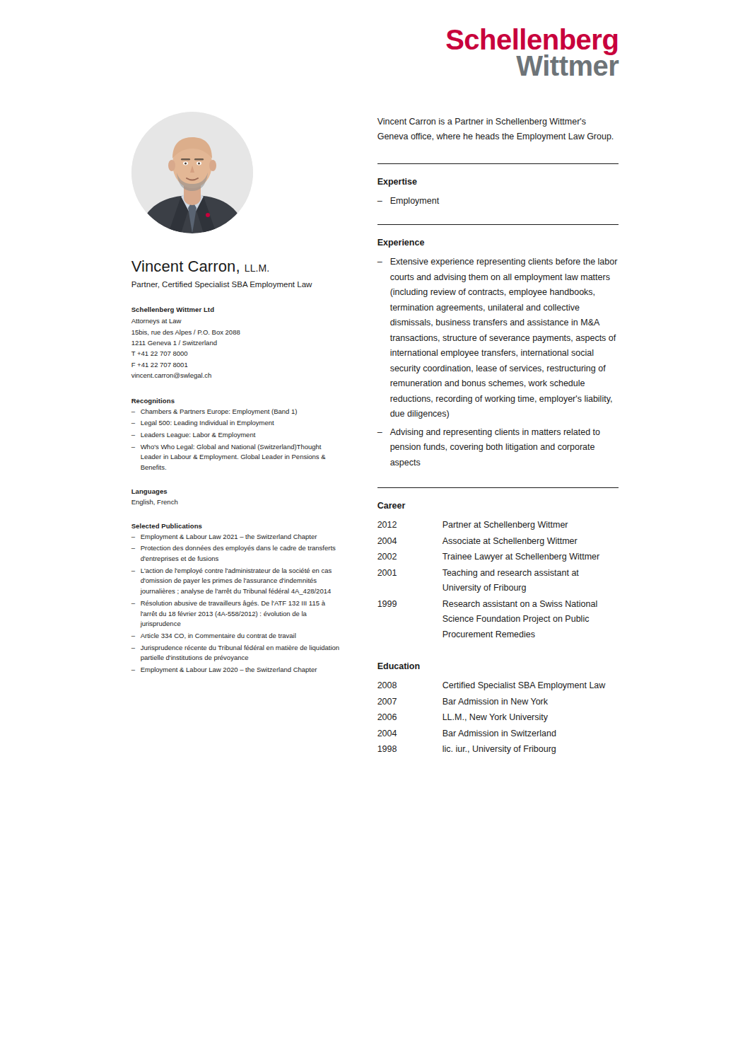Schellenberg Wittmer
Vincent Carron, LL.M.
Partner, Certified Specialist SBA Employment Law
Schellenberg Wittmer Ltd
Attorneys at Law
15bis, rue des Alpes / P.O. Box 2088
1211 Geneva 1 / Switzerland
T +41 22 707 8000
F +41 22 707 8001
vincent.carron@swlegal.ch
Recognitions
Chambers & Partners Europe: Employment (Band 1)
Legal 500: Leading Individual in Employment
Leaders League: Labor & Employment
Who's Who Legal: Global and National (Switzerland)Thought Leader in Labour & Employment. Global Leader in Pensions & Benefits.
Languages
English, French
Selected Publications
Employment & Labour Law 2021 – the Switzerland Chapter
Protection des données des employés dans le cadre de transferts d'entreprises et de fusions
L'action de l'employé contre l'administrateur de la société en cas d'omission de payer les primes de l'assurance d'indemnités journalières ; analyse de l'arrêt du Tribunal fédéral 4A_428/2014
Résolution abusive de travailleurs âgés. De l'ATF 132 III 115 à l'arrêt du 18 février 2013 (4A-558/2012) : évolution de la jurisprudence
Article 334 CO, in Commentaire du contrat de travail
Jurisprudence récente du Tribunal fédéral en matière de liquidation partielle d'institutions de prévoyance
Employment & Labour Law 2020 – the Switzerland Chapter
Vincent Carron is a Partner in Schellenberg Wittmer's Geneva office, where he heads the Employment Law Group.
Expertise
Employment
Experience
Extensive experience representing clients before the labor courts and advising them on all employment law matters (including review of contracts, employee handbooks, termination agreements, unilateral and collective dismissals, business transfers and assistance in M&A transactions, structure of severance payments, aspects of international employee transfers, international social security coordination, lease of services, restructuring of remuneration and bonus schemes, work schedule reductions, recording of working time, employer's liability, due diligences)
Advising and representing clients in matters related to pension funds, covering both litigation and corporate aspects
Career
| 2012 | Partner at Schellenberg Wittmer |
| 2004 | Associate at Schellenberg Wittmer |
| 2002 | Trainee Lawyer at Schellenberg Wittmer |
| 2001 | Teaching and research assistant at University of Fribourg |
| 1999 | Research assistant on a Swiss National Science Foundation Project on Public Procurement Remedies |
Education
| 2008 | Certified Specialist SBA Employment Law |
| 2007 | Bar Admission in New York |
| 2006 | LL.M., New York University |
| 2004 | Bar Admission in Switzerland |
| 1998 | lic. iur., University of Fribourg |